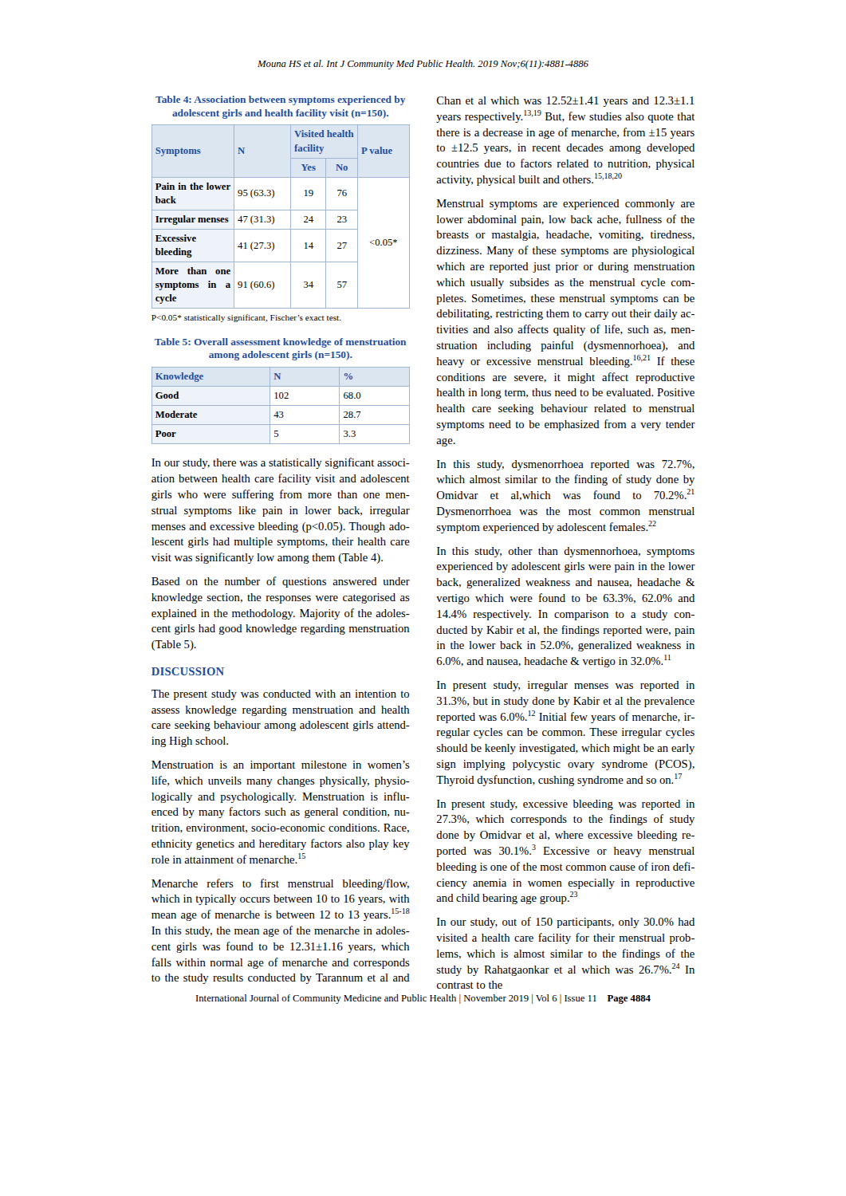Mouna HS et al. Int J Community Med Public Health. 2019 Nov;6(11):4881-4886
Table 4: Association between symptoms experienced by adolescent girls and health facility visit (n=150).
| Symptoms | N | Visited health facility | P value |
| --- | --- | --- | --- |
| Yes | No |
| Pain in the lower back | 95 (63.3) | 19 | 76 | <0.05* |
| Irregular menses | 47 (31.3) | 24 | 23 |
| Excessive bleeding | 41 (27.3) | 14 | 27 |
| More than one symptoms in a cycle | 91 (60.6) | 34 | 57 |
P<0.05* statistically significant, Fischer’s exact test.
Table 5: Overall assessment knowledge of menstruation among adolescent girls (n=150).
| Knowledge | N | % |
| --- | --- | --- |
| Good | 102 | 68.0 |
| Moderate | 43 | 28.7 |
| Poor | 5 | 3.3 |
In our study, there was a statistically significant association between health care facility visit and adolescent girls who were suffering from more than one menstrual symptoms like pain in lower back, irregular menses and excessive bleeding (p<0.05). Though adolescent girls had multiple symptoms, their health care visit was significantly low among them (Table 4).
Based on the number of questions answered under knowledge section, the responses were categorised as explained in the methodology. Majority of the adolescent girls had good knowledge regarding menstruation (Table 5).
Discussion
The present study was conducted with an intention to assess knowledge regarding menstruation and health care seeking behaviour among adolescent girls attending High school.
Menstruation is an important milestone in women’s life, which unveils many changes physically, physiologically and psychologically. Menstruation is influenced by many factors such as general condition, nutrition, environment, socio-economic conditions. Race, ethnicity genetics and hereditary factors also play key role in attainment of menarche.15
Menarche refers to first menstrual bleeding/flow, which in typically occurs between 10 to 16 years, with mean age of menarche is between 12 to 13 years.15-18 In this study, the mean age of the menarche in adolescent girls was found to be 12.31±1.16 years, which falls within normal age of menarche and corresponds to the study results conducted by Tarannum et al and Chan et al which was 12.52±1.41 years and 12.3±1.1 years respectively.13,19 But, few studies also quote that there is a decrease in age of menarche, from ±15 years to ±12.5 years, in recent decades among developed countries due to factors related to nutrition, physical activity, physical built and others.15,18,20
Menstrual symptoms are experienced commonly are lower abdominal pain, low back ache, fullness of the breasts or mastalgia, headache, vomiting, tiredness, dizziness. Many of these symptoms are physiological which are reported just prior or during menstruation which usually subsides as the menstrual cycle completes. Sometimes, these menstrual symptoms can be debilitating, restricting them to carry out their daily activities and also affects quality of life, such as, menstruation including painful (dysmennorhoea), and heavy or excessive menstrual bleeding.16,21 If these conditions are severe, it might affect reproductive health in long term, thus need to be evaluated. Positive health care seeking behaviour related to menstrual symptoms need to be emphasized from a very tender age.
In this study, dysmenorrhoea reported was 72.7%, which almost similar to the finding of study done by Omidvar et al,which was found to 70.2%.21 Dysmenorrhoea was the most common menstrual symptom experienced by adolescent females.22
In this study, other than dysmennorhoea, symptoms experienced by adolescent girls were pain in the lower back, generalized weakness and nausea, headache & vertigo which were found to be 63.3%, 62.0% and 14.4% respectively. In comparison to a study conducted by Kabir et al, the findings reported were, pain in the lower back in 52.0%, generalized weakness in 6.0%, and nausea, headache & vertigo in 32.0%.11
In present study, irregular menses was reported in 31.3%, but in study done by Kabir et al the prevalence reported was 6.0%.12 Initial few years of menarche, irregular cycles can be common. These irregular cycles should be keenly investigated, which might be an early sign implying polycystic ovary syndrome (PCOS), Thyroid dysfunction, cushing syndrome and so on.17
In present study, excessive bleeding was reported in 27.3%, which corresponds to the findings of study done by Omidvar et al, where excessive bleeding reported was 30.1%.3 Excessive or heavy menstrual bleeding is one of the most common cause of iron deficiency anemia in women especially in reproductive and child bearing age group.23
In our study, out of 150 participants, only 30.0% had visited a health care facility for their menstrual problems, which is almost similar to the findings of the study by Rahatgaonkar et al which was 26.7%.24 In contrast to the
International Journal of Community Medicine and Public Health | November 2019 | Vol 6 | Issue 11 Page 4884